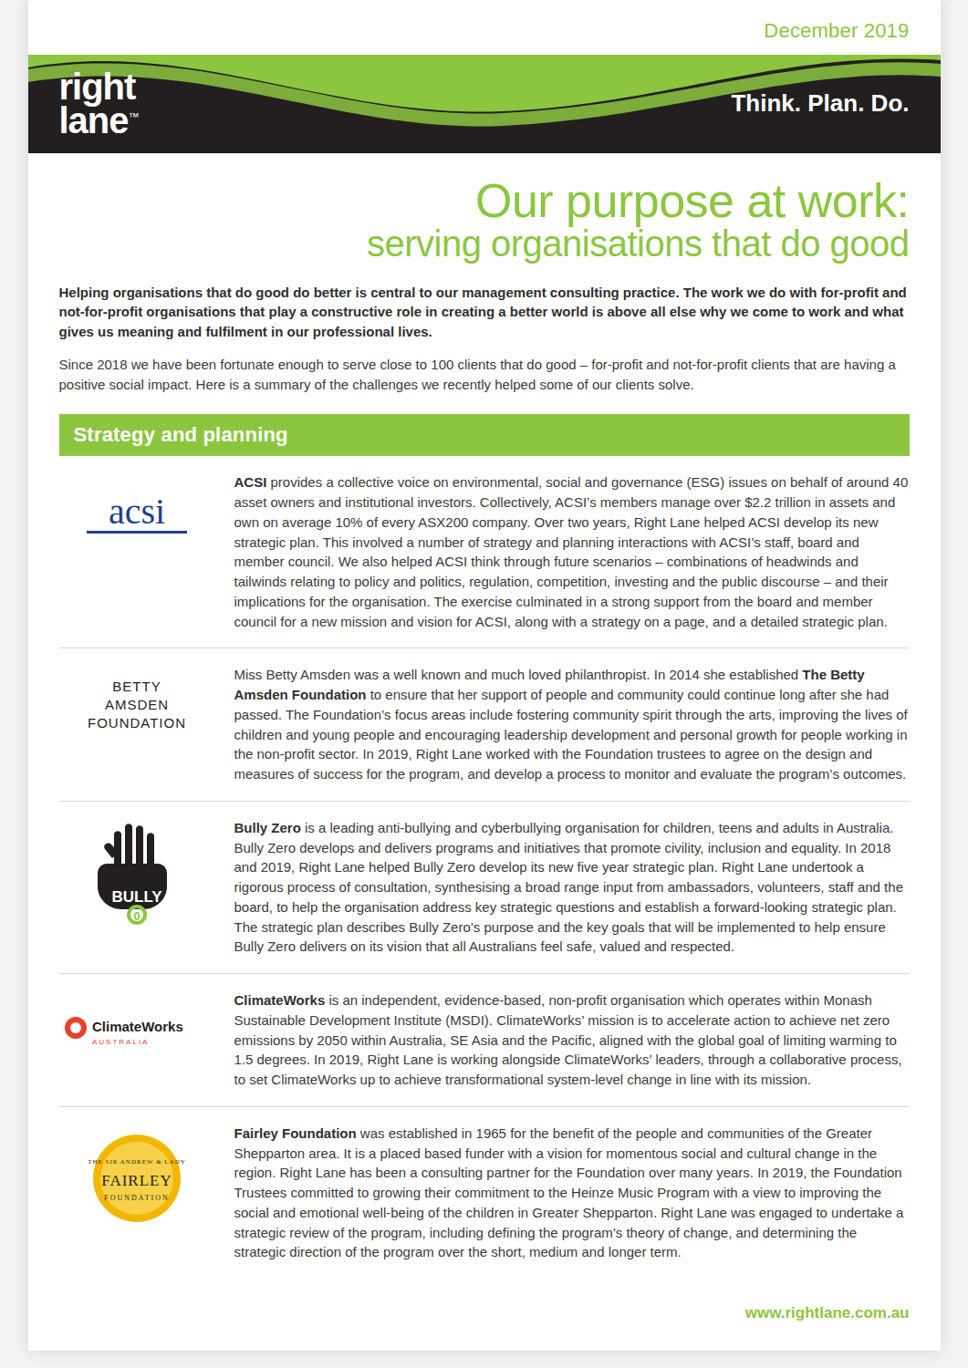December 2019
right
lane™
Think. Plan. Do.
Our purpose at work: serving organisations that do good
Helping organisations that do good do better is central to our management consulting practice. The work we do with for-profit and not-for-profit organisations that play a constructive role in creating a better world is above all else why we come to work and what gives us meaning and fulfilment in our professional lives.
Since 2018 we have been fortunate enough to serve close to 100 clients that do good – for-profit and not-for-profit clients that are having a positive social impact. Here is a summary of the challenges we recently helped some of our clients solve.
Strategy and planning
acsi
ACSI provides a collective voice on environmental, social and governance (ESG) issues on behalf of around 40 asset owners and institutional investors. Collectively, ACSI’s members manage over $2.2 trillion in assets and own on average 10% of every ASX200 company. Over two years, Right Lane helped ACSI develop its new strategic plan. This involved a number of strategy and planning interactions with ACSI’s staff, board and member council. We also helped ACSI think through future scenarios – combinations of headwinds and tailwinds relating to policy and politics, regulation, competition, investing and the public discourse – and their implications for the organisation. The exercise culminated in a strong support from the board and member council for a new mission and vision for ACSI, along with a strategy on a page, and a detailed strategic plan.
BETTY AMSDEN FOUNDATION
Miss Betty Amsden was a well known and much loved philanthropist. In 2014 she established The Betty Amsden Foundation to ensure that her support of people and community could continue long after she had passed. The Foundation’s focus areas include fostering community spirit through the arts, improving the lives of children and young people and encouraging leadership development and personal growth for people working in the non-profit sector. In 2019, Right Lane worked with the Foundation trustees to agree on the design and measures of success for the program, and develop a process to monitor and evaluate the program’s outcomes.
BULLY 0
Bully Zero is a leading anti-bullying and cyberbullying organisation for children, teens and adults in Australia. Bully Zero develops and delivers programs and initiatives that promote civility, inclusion and equality. In 2018 and 2019, Right Lane helped Bully Zero develop its new five year strategic plan. Right Lane undertook a rigorous process of consultation, synthesising a broad range input from ambassadors, volunteers, staff and the board, to help the organisation address key strategic questions and establish a forward-looking strategic plan. The strategic plan describes Bully Zero’s purpose and the key goals that will be implemented to help ensure Bully Zero delivers on its vision that all Australians feel safe, valued and respected.
ClimateWorks AUSTRALIA
ClimateWorks is an independent, evidence-based, non-profit organisation which operates within Monash Sustainable Development Institute (MSDI). ClimateWorks’ mission is to accelerate action to achieve net zero emissions by 2050 within Australia, SE Asia and the Pacific, aligned with the global goal of limiting warming to 1.5 degrees. In 2019, Right Lane is working alongside ClimateWorks’ leaders, through a collaborative process, to set ClimateWorks up to achieve transformational system-level change in line with its mission.
THE SIR ANDREW & LADY FAIRLEY FOUNDATION
Fairley Foundation was established in 1965 for the benefit of the people and communities of the Greater Shepparton area. It is a placed based funder with a vision for momentous social and cultural change in the region. Right Lane has been a consulting partner for the Foundation over many years. In 2019, the Foundation Trustees committed to growing their commitment to the Heinze Music Program with a view to improving the social and emotional well-being of the children in Greater Shepparton. Right Lane was engaged to undertake a strategic review of the program, including defining the program’s theory of change, and determining the strategic direction of the program over the short, medium and longer term.
www.rightlane.com.au